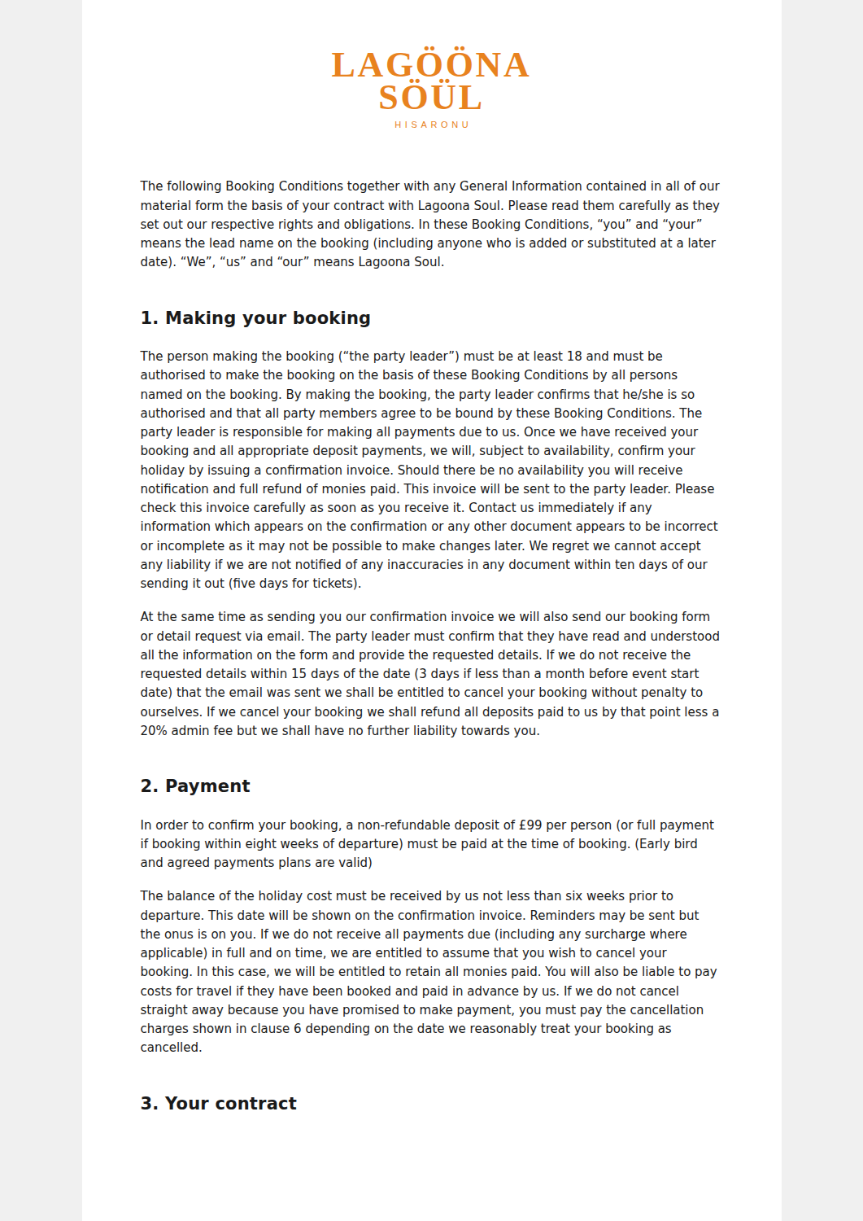LAGÖÖNA SÖÜL HISARONU
The following Booking Conditions together with any General Information contained in all of our material form the basis of your contract with Lagoona Soul. Please read them carefully as they set out our respective rights and obligations. In these Booking Conditions, “you” and “your” means the lead name on the booking (including anyone who is added or substituted at a later date). “We”, “us” and “our” means Lagoona Soul.
1. Making your booking
The person making the booking (“the party leader”) must be at least 18 and must be authorised to make the booking on the basis of these Booking Conditions by all persons named on the booking. By making the booking, the party leader confirms that he/she is so authorised and that all party members agree to be bound by these Booking Conditions. The party leader is responsible for making all payments due to us. Once we have received your booking and all appropriate deposit payments, we will, subject to availability, confirm your holiday by issuing a confirmation invoice. Should there be no availability you will receive notification and full refund of monies paid. This invoice will be sent to the party leader. Please check this invoice carefully as soon as you receive it. Contact us immediately if any information which appears on the confirmation or any other document appears to be incorrect or incomplete as it may not be possible to make changes later. We regret we cannot accept any liability if we are not notified of any inaccuracies in any document within ten days of our sending it out (five days for tickets).
At the same time as sending you our confirmation invoice we will also send our booking form or detail request via email. The party leader must confirm that they have read and understood all the information on the form and provide the requested details. If we do not receive the requested details within 15 days of the date (3 days if less than a month before event start date) that the email was sent we shall be entitled to cancel your booking without penalty to ourselves. If we cancel your booking we shall refund all deposits paid to us by that point less a 20% admin fee but we shall have no further liability towards you.
2. Payment
In order to confirm your booking, a non-refundable deposit of £99 per person (or full payment if booking within eight weeks of departure) must be paid at the time of booking. (Early bird and agreed payments plans are valid)
The balance of the holiday cost must be received by us not less than six weeks prior to departure. This date will be shown on the confirmation invoice. Reminders may be sent but the onus is on you. If we do not receive all payments due (including any surcharge where applicable) in full and on time, we are entitled to assume that you wish to cancel your booking. In this case, we will be entitled to retain all monies paid. You will also be liable to pay costs for travel if they have been booked and paid in advance by us. If we do not cancel straight away because you have promised to make payment, you must pay the cancellation charges shown in clause 6 depending on the date we reasonably treat your booking as cancelled.
3. Your contract